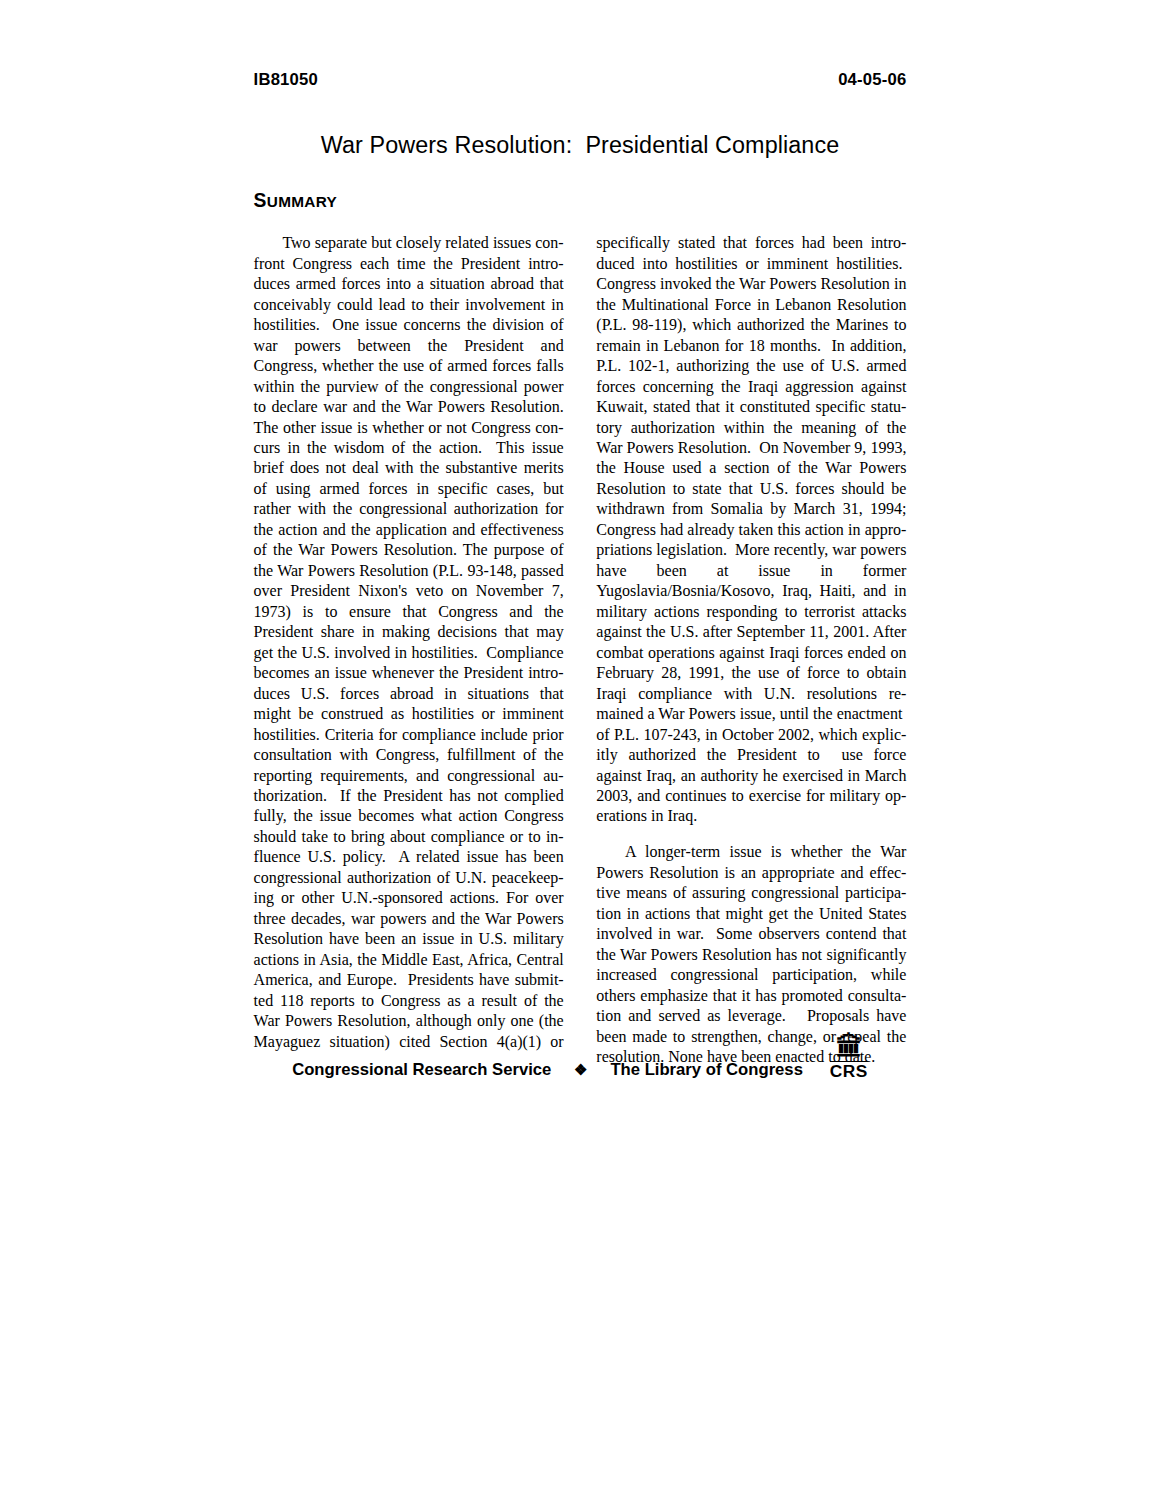IB81050 04-05-06
War Powers Resolution: Presidential Compliance
SUMMARY
Two separate but closely related issues confront Congress each time the President introduces armed forces into a situation abroad that conceivably could lead to their involvement in hostilities. One issue concerns the division of war powers between the President and Congress, whether the use of armed forces falls within the purview of the congressional power to declare war and the War Powers Resolution. The other issue is whether or not Congress concurs in the wisdom of the action. This issue brief does not deal with the substantive merits of using armed forces in specific cases, but rather with the congressional authorization for the action and the application and effectiveness of the War Powers Resolution. The purpose of the War Powers Resolution (P.L. 93-148, passed over President Nixon's veto on November 7, 1973) is to ensure that Congress and the President share in making decisions that may get the U.S. involved in hostilities. Compliance becomes an issue whenever the President introduces U.S. forces abroad in situations that might be construed as hostilities or imminent hostilities. Criteria for compliance include prior consultation with Congress, fulfillment of the reporting requirements, and congressional authorization. If the President has not complied fully, the issue becomes what action Congress should take to bring about compliance or to influence U.S. policy. A related issue has been congressional authorization of U.N. peacekeeping or other U.N.-sponsored actions. For over three decades, war powers and the War Powers Resolution have been an issue in U.S. military actions in Asia, the Middle East, Africa, Central America, and Europe. Presidents have submitted 118 reports to Congress as a result of the War Powers Resolution, although only one (the Mayaguez situation) cited Section 4(a)(1) or specifically stated that forces had been introduced into hostilities or imminent hostilities. Congress invoked the War Powers Resolution in the Multinational Force in Lebanon Resolution (P.L. 98-119), which authorized the Marines to remain in Lebanon for 18 months. In addition, P.L. 102-1, authorizing the use of U.S. armed forces concerning the Iraqi aggression against Kuwait, stated that it constituted specific statutory authorization within the meaning of the War Powers Resolution. On November 9, 1993, the House used a section of the War Powers Resolution to state that U.S. forces should be withdrawn from Somalia by March 31, 1994; Congress had already taken this action in appropriations legislation. More recently, war powers have been at issue in former Yugoslavia/Bosnia/Kosovo, Iraq, Haiti, and in military actions responding to terrorist attacks against the U.S. after September 11, 2001. After combat operations against Iraqi forces ended on February 28, 1991, the use of force to obtain Iraqi compliance with U.N. resolutions remained a War Powers issue, until the enactment of P.L. 107-243, in October 2002, which explicitly authorized the President to use force against Iraq, an authority he exercised in March 2003, and continues to exercise for military operations in Iraq.
A longer-term issue is whether the War Powers Resolution is an appropriate and effective means of assuring congressional participation in actions that might get the United States involved in war. Some observers contend that the War Powers Resolution has not significantly increased congressional participation, while others emphasize that it has promoted consultation and served as leverage. Proposals have been made to strengthen, change, or repeal the resolution. None have been enacted to date.
Congressional Research Service ❖ The Library of Congress 🏛 CRS